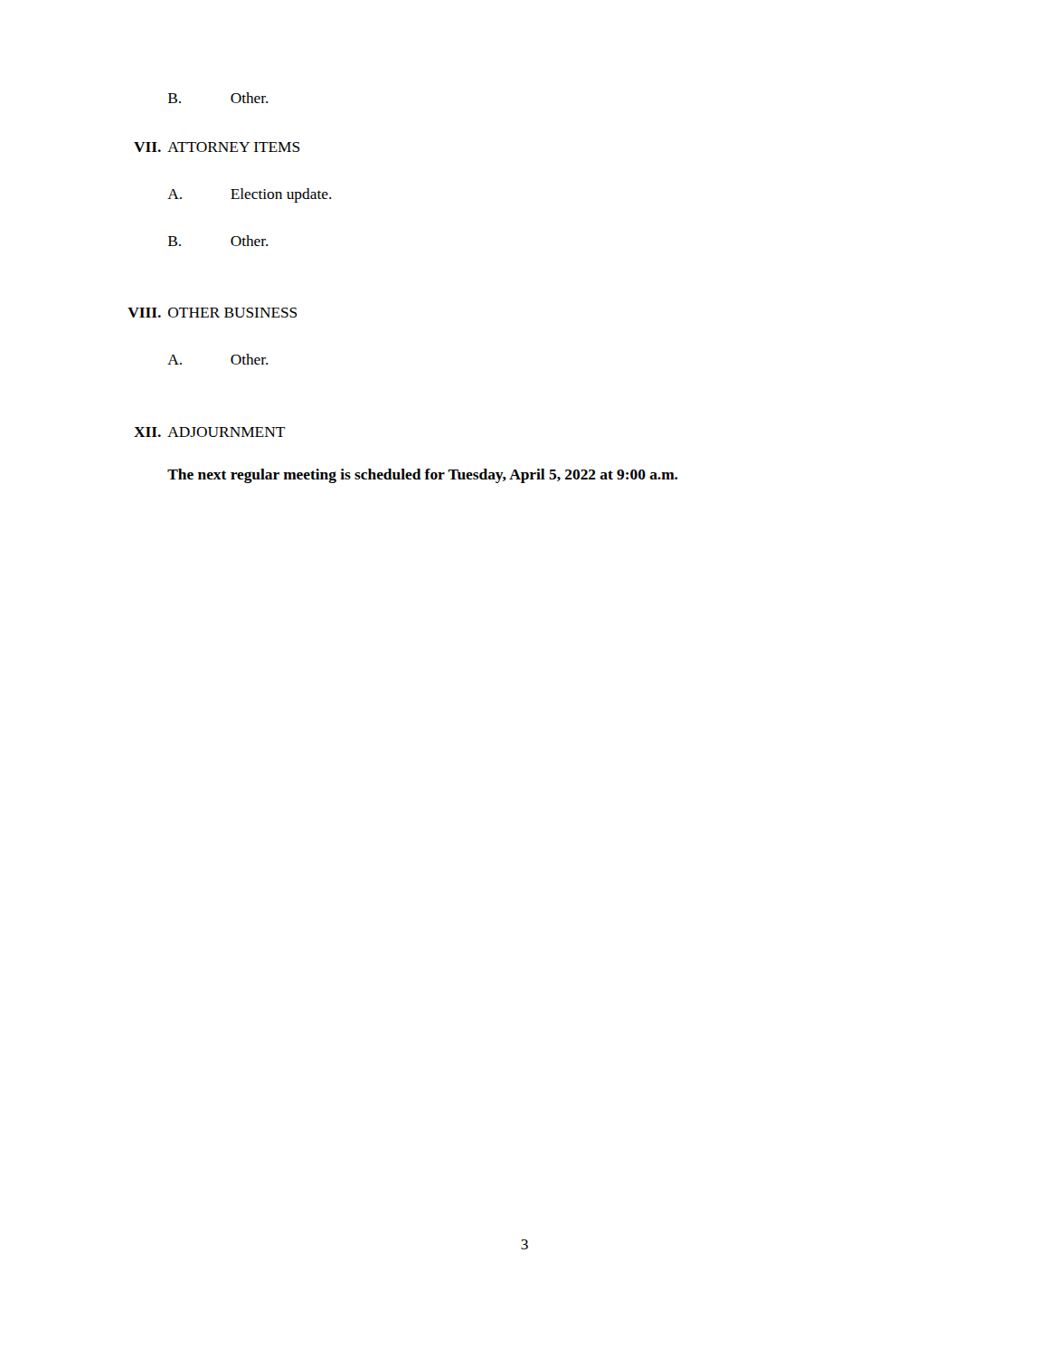B. Other.
VII.
ATTORNEY ITEMS
A. Election update.
B. Other.
VIII.
OTHER BUSINESS
A. Other.
XII.
ADJOURNMENT
The next regular meeting is scheduled for Tuesday, April 5, 2022 at 9:00 a.m.
3